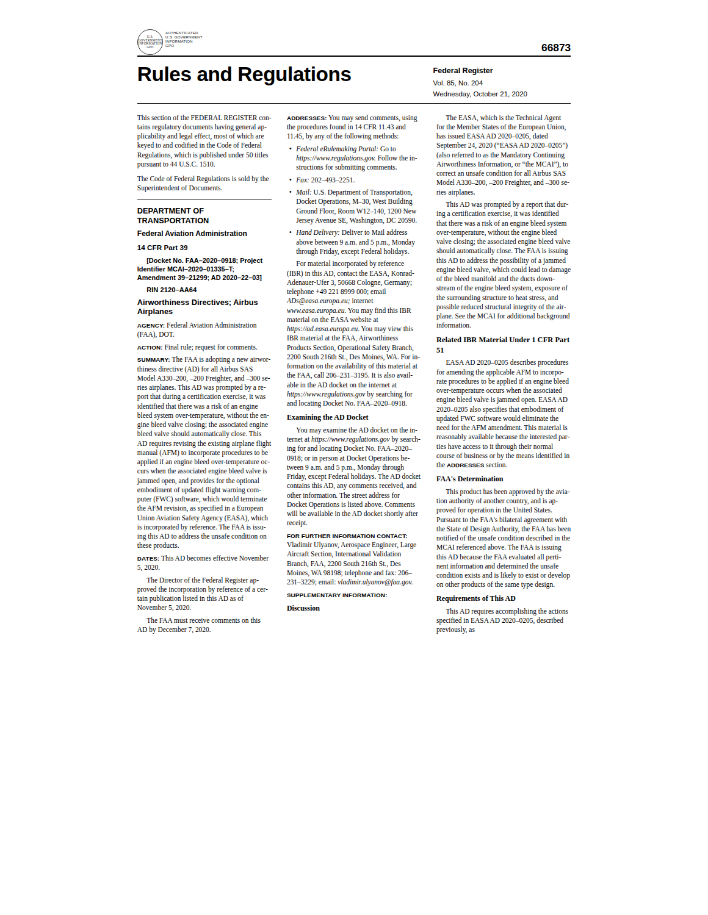U.S.
GOVERNMENT
INFORMATION
GPO
Authenticated
U.S. Government
Information
GPO
66873
Rules and Regulations
Federal Register
Vol. 85, No. 204
Wednesday, October 21, 2020
This section of the FEDERAL REGISTER contains regulatory documents having general applicability and legal effect, most of which are keyed to and codified in the Code of Federal Regulations, which is published under 50 titles pursuant to 44 U.S.C. 1510.
The Code of Federal Regulations is sold by the Superintendent of Documents.
DEPARTMENT OF TRANSPORTATION
Federal Aviation Administration
14 CFR Part 39
[Docket No. FAA–2020–0918; Project Identifier MCAI–2020–01335–T; Amendment 39–21299; AD 2020–22–03]
RIN 2120–AA64
Airworthiness Directives; Airbus Airplanes
AGENCY: Federal Aviation Administration (FAA), DOT.
ACTION: Final rule; request for comments.
SUMMARY: The FAA is adopting a new airworthiness directive (AD) for all Airbus SAS Model A330–200, –200 Freighter, and –300 series airplanes. This AD was prompted by a report that during a certification exercise, it was identified that there was a risk of an engine bleed system over-temperature, without the engine bleed valve closing; the associated engine bleed valve should automatically close. This AD requires revising the existing airplane flight manual (AFM) to incorporate procedures to be applied if an engine bleed over-temperature occurs when the associated engine bleed valve is jammed open, and provides for the optional embodiment of updated flight warning computer (FWC) software, which would terminate the AFM revision, as specified in a European Union Aviation Safety Agency (EASA), which is incorporated by reference. The FAA is issuing this AD to address the unsafe condition on these products.
DATES: This AD becomes effective November 5, 2020.
The Director of the Federal Register approved the incorporation by reference of a certain publication listed in this AD as of November 5, 2020.
The FAA must receive comments on this AD by December 7, 2020.
ADDRESSES: You may send comments, using the procedures found in 14 CFR 11.43 and 11.45, by any of the following methods:
Federal eRulemaking Portal: Go to https://www.regulations.gov. Follow the instructions for submitting comments.
Fax: 202–493–2251.
Mail: U.S. Department of Transportation, Docket Operations, M–30, West Building Ground Floor, Room W12–140, 1200 New Jersey Avenue SE, Washington, DC 20590.
Hand Delivery: Deliver to Mail address above between 9 a.m. and 5 p.m., Monday through Friday, except Federal holidays.
For material incorporated by reference (IBR) in this AD, contact the EASA, Konrad-Adenauer-Ufer 3, 50668 Cologne, Germany; telephone +49 221 8999 000; email ADs@easa.europa.eu; internet www.easa.europa.eu. You may find this IBR material on the EASA website at https://ad.easa.europa.eu. You may view this IBR material at the FAA, Airworthiness Products Section, Operational Safety Branch, 2200 South 216th St., Des Moines, WA. For information on the availability of this material at the FAA, call 206–231–3195. It is also available in the AD docket on the internet at https://www.regulations.gov by searching for and locating Docket No. FAA–2020–0918.
Examining the AD Docket
You may examine the AD docket on the internet at https://www.regulations.gov by searching for and locating Docket No. FAA–2020–0918; or in person at Docket Operations between 9 a.m. and 5 p.m., Monday through Friday, except Federal holidays. The AD docket contains this AD, any comments received, and other information. The street address for Docket Operations is listed above. Comments will be available in the AD docket shortly after receipt.
FOR FURTHER INFORMATION CONTACT: Vladimir Ulyanov, Aerospace Engineer, Large Aircraft Section, International Validation Branch, FAA, 2200 South 216th St., Des Moines, WA 98198; telephone and fax: 206–231–3229; email: vladimir.ulyanov@faa.gov.
SUPPLEMENTARY INFORMATION:
Discussion
The EASA, which is the Technical Agent for the Member States of the European Union, has issued EASA AD 2020–0205, dated September 24, 2020 (“EASA AD 2020–0205”) (also referred to as the Mandatory Continuing Airworthiness Information, or “the MCAI”), to correct an unsafe condition for all Airbus SAS Model A330–200, –200 Freighter, and –300 series airplanes.
This AD was prompted by a report that during a certification exercise, it was identified that there was a risk of an engine bleed system over-temperature, without the engine bleed valve closing; the associated engine bleed valve should automatically close. The FAA is issuing this AD to address the possibility of a jammed engine bleed valve, which could lead to damage of the bleed manifold and the ducts downstream of the engine bleed system, exposure of the surrounding structure to heat stress, and possible reduced structural integrity of the airplane. See the MCAI for additional background information.
Related IBR Material Under 1 CFR Part 51
EASA AD 2020–0205 describes procedures for amending the applicable AFM to incorporate procedures to be applied if an engine bleed over-temperature occurs when the associated engine bleed valve is jammed open. EASA AD 2020–0205 also specifies that embodiment of updated FWC software would eliminate the need for the AFM amendment. This material is reasonably available because the interested parties have access to it through their normal course of business or by the means identified in the ADDRESSES section.
FAA's Determination
This product has been approved by the aviation authority of another country, and is approved for operation in the United States. Pursuant to the FAA's bilateral agreement with the State of Design Authority, the FAA has been notified of the unsafe condition described in the MCAI referenced above. The FAA is issuing this AD because the FAA evaluated all pertinent information and determined the unsafe condition exists and is likely to exist or develop on other products of the same type design.
Requirements of This AD
This AD requires accomplishing the actions specified in EASA AD 2020–0205, described previously, as